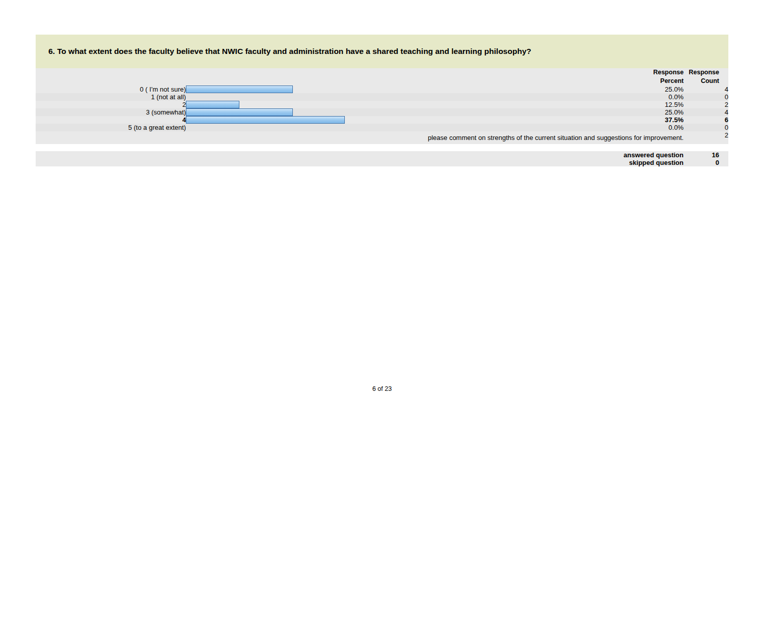6. To what extent does the faculty believe that NWIC faculty and administration have a shared teaching and learning philosophy?
| | | Response Percent | Response Count |
| 0 ( I'm not sure) | | 25.0% | 4 |
| 1 (not at all) | | 0.0% | 0 |
| 2 | | 12.5% | 2 |
| 3 (somewhat) | | 25.0% | 4 |
| 4 | | 37.5% | 6 |
| 5 (to a great extent) | | 0.0% | 0 |
| please comment on strengths of the current situation and suggestions for improvement. | 2 |
| answered question | 16 |
| skipped question | 0 |
6 of 23